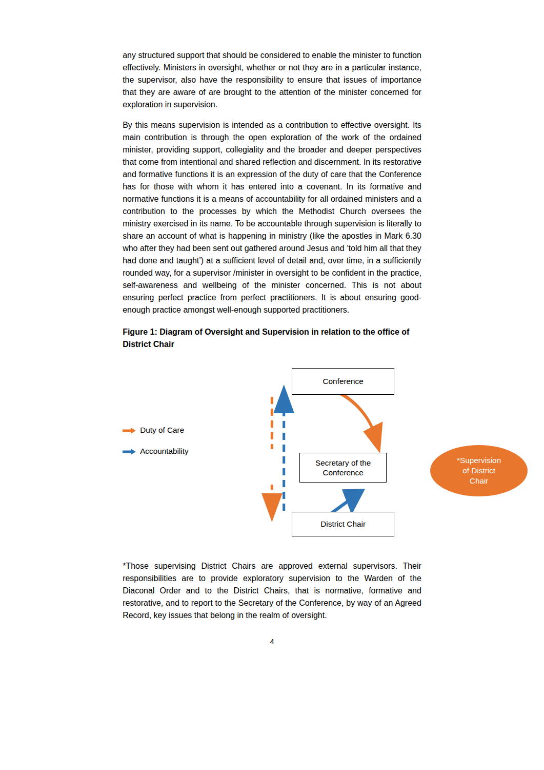any structured support that should be considered to enable the minister to function effectively. Ministers in oversight, whether or not they are in a particular instance, the supervisor, also have the responsibility to ensure that issues of importance that they are aware of are brought to the attention of the minister concerned for exploration in supervision.
By this means supervision is intended as a contribution to effective oversight. Its main contribution is through the open exploration of the work of the ordained minister, providing support, collegiality and the broader and deeper perspectives that come from intentional and shared reflection and discernment. In its restorative and formative functions it is an expression of the duty of care that the Conference has for those with whom it has entered into a covenant. In its formative and normative functions it is a means of accountability for all ordained ministers and a contribution to the processes by which the Methodist Church oversees the ministry exercised in its name. To be accountable through supervision is literally to share an account of what is happening in ministry (like the apostles in Mark 6.30 who after they had been sent out gathered around Jesus and ‘told him all that they had done and taught’) at a sufficient level of detail and, over time, in a sufficiently rounded way, for a supervisor /minister in oversight to be confident in the practice, self-awareness and wellbeing of the minister concerned. This is not about ensuring perfect practice from perfect practitioners. It is about ensuring good-enough practice amongst well-enough supported practitioners.
Figure 1: Diagram of Oversight and Supervision in relation to the office of District Chair
Conference
Secretary of the
Conference
District Chair
*Supervision
of District
Chair
Duty of Care
Accountability
*Those supervising District Chairs are approved external supervisors. Their responsibilities are to provide exploratory supervision to the Warden of the Diaconal Order and to the District Chairs, that is normative, formative and restorative, and to report to the Secretary of the Conference, by way of an Agreed Record, key issues that belong in the realm of oversight.
4